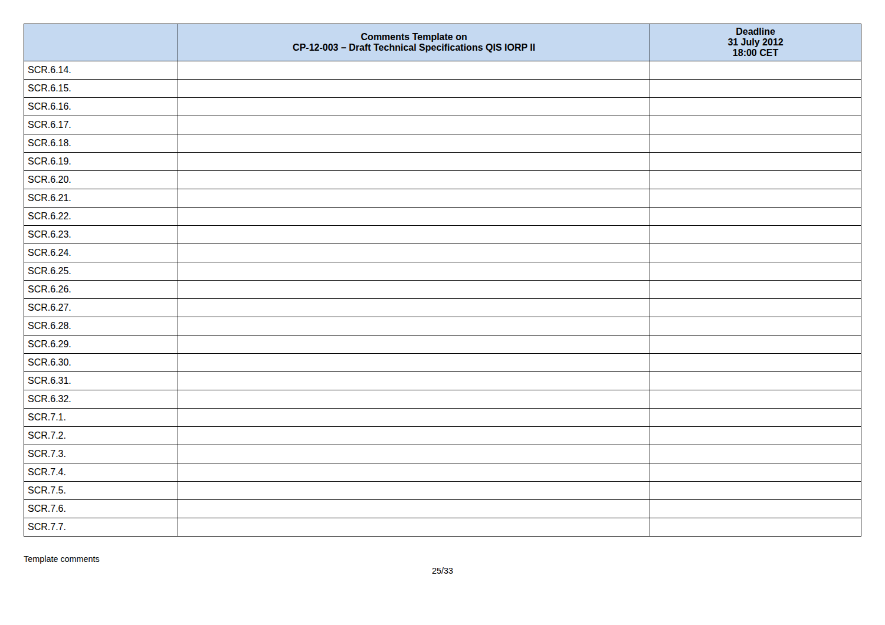| | Comments Template on CP-12-003 – Draft Technical Specifications QIS IORP II | Deadline 31 July 2012 18:00 CET |
| --- | --- | --- |
| SCR.6.14. | | |
| SCR.6.15. | | |
| SCR.6.16. | | |
| SCR.6.17. | | |
| SCR.6.18. | | |
| SCR.6.19. | | |
| SCR.6.20. | | |
| SCR.6.21. | | |
| SCR.6.22. | | |
| SCR.6.23. | | |
| SCR.6.24. | | |
| SCR.6.25. | | |
| SCR.6.26. | | |
| SCR.6.27. | | |
| SCR.6.28. | | |
| SCR.6.29. | | |
| SCR.6.30. | | |
| SCR.6.31. | | |
| SCR.6.32. | | |
| SCR.7.1. | | |
| SCR.7.2. | | |
| SCR.7.3. | | |
| SCR.7.4. | | |
| SCR.7.5. | | |
| SCR.7.6. | | |
| SCR.7.7. | | |
Template comments
25/33